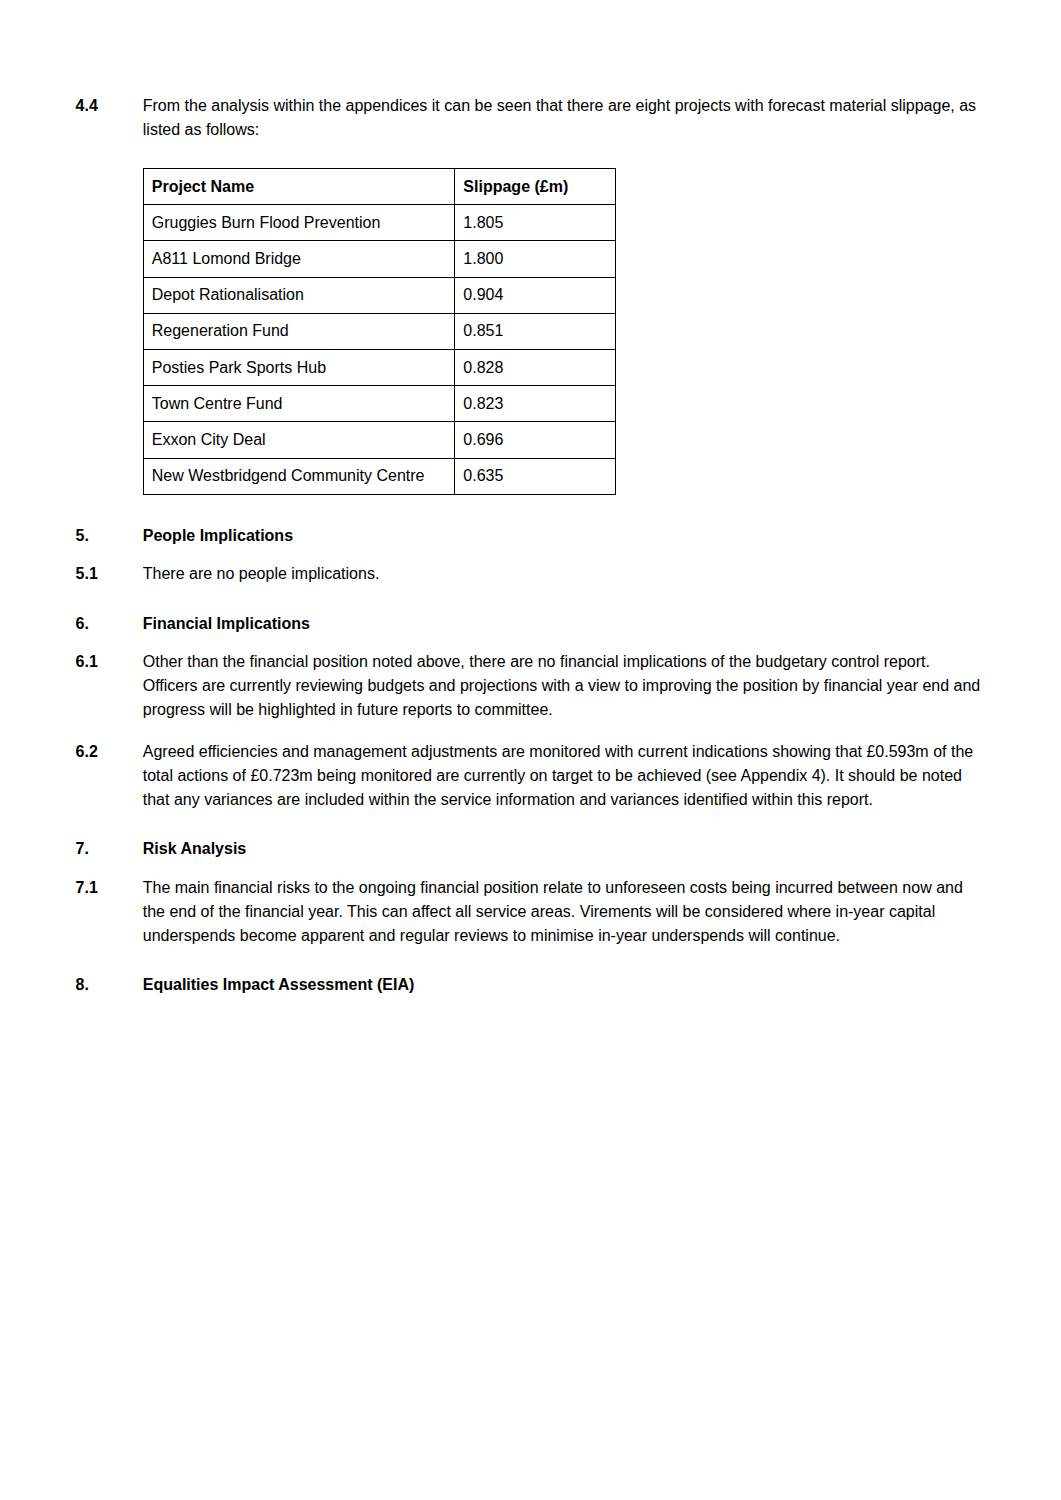4.4
From the analysis within the appendices it can be seen that there are eight projects with forecast material slippage, as listed as follows:
| Project Name | Slippage (£m) |
| --- | --- |
| Gruggies Burn Flood Prevention | 1.805 |
| A811 Lomond Bridge | 1.800 |
| Depot Rationalisation | 0.904 |
| Regeneration Fund | 0.851 |
| Posties Park Sports Hub | 0.828 |
| Town Centre Fund | 0.823 |
| Exxon City Deal | 0.696 |
| New Westbridgend Community Centre | 0.635 |
5. People Implications
5.1
There are no people implications.
6. Financial Implications
6.1
Other than the financial position noted above, there are no financial implications of the budgetary control report. Officers are currently reviewing budgets and projections with a view to improving the position by financial year end and progress will be highlighted in future reports to committee.
6.2
Agreed efficiencies and management adjustments are monitored with current indications showing that £0.593m of the total actions of £0.723m being monitored are currently on target to be achieved (see Appendix 4). It should be noted that any variances are included within the service information and variances identified within this report.
7. Risk Analysis
7.1
The main financial risks to the ongoing financial position relate to unforeseen costs being incurred between now and the end of the financial year. This can affect all service areas. Virements will be considered where in-year capital underspends become apparent and regular reviews to minimise in-year underspends will continue.
8. Equalities Impact Assessment (EIA)